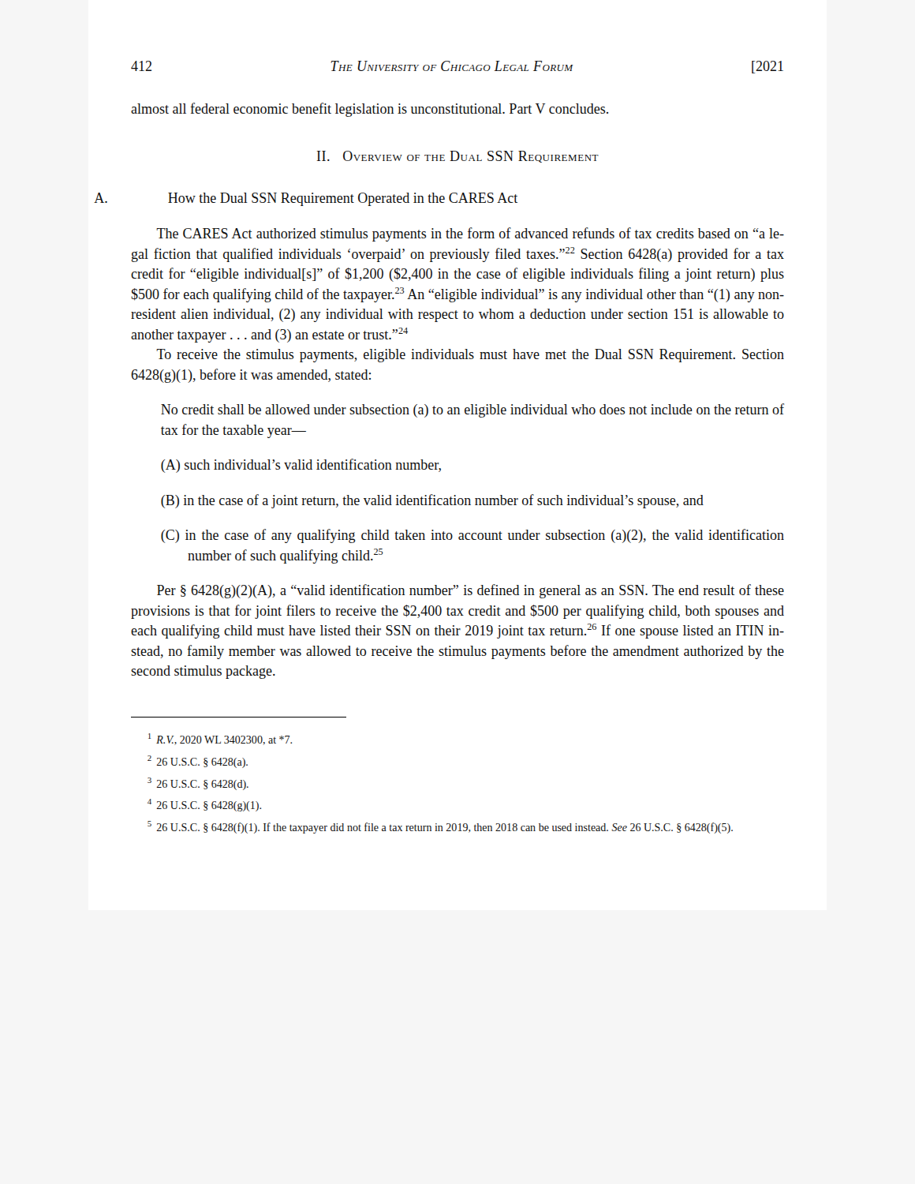412 The University of Chicago Legal Forum [2021
almost all federal economic benefit legislation is unconstitutional. Part V concludes.
II. Overview of the Dual SSN Requirement
A. How the Dual SSN Requirement Operated in the CARES Act
The CARES Act authorized stimulus payments in the form of advanced refunds of tax credits based on “a legal fiction that qualified individuals ‘overpaid’ on previously filed taxes.”22 Section 6428(a) provided for a tax credit for “eligible individual[s]” of $1,200 ($2,400 in the case of eligible individuals filing a joint return) plus $500 for each qualifying child of the taxpayer.23 An “eligible individual” is any individual other than “(1) any nonresident alien individual, (2) any individual with respect to whom a deduction under section 151 is allowable to another taxpayer . . . and (3) an estate or trust.”24
To receive the stimulus payments, eligible individuals must have met the Dual SSN Requirement. Section 6428(g)(1), before it was amended, stated:
No credit shall be allowed under subsection (a) to an eligible individual who does not include on the return of tax for the taxable year—
(A) such individual’s valid identification number,
(B) in the case of a joint return, the valid identification number of such individual’s spouse, and
(C) in the case of any qualifying child taken into account under subsection (a)(2), the valid identification number of such qualifying child.25
Per § 6428(g)(2)(A), a “valid identification number” is defined in general as an SSN. The end result of these provisions is that for joint filers to receive the $2,400 tax credit and $500 per qualifying child, both spouses and each qualifying child must have listed their SSN on their 2019 joint tax return.26 If one spouse listed an ITIN instead, no family member was allowed to receive the stimulus payments before the amendment authorized by the second stimulus package.
R.V., 2020 WL 3402300, at *7.
26 U.S.C. § 6428(a).
26 U.S.C. § 6428(d).
26 U.S.C. § 6428(g)(1).
26 U.S.C. § 6428(f)(1). If the taxpayer did not file a tax return in 2019, then 2018 can be used instead. See 26 U.S.C. § 6428(f)(5).